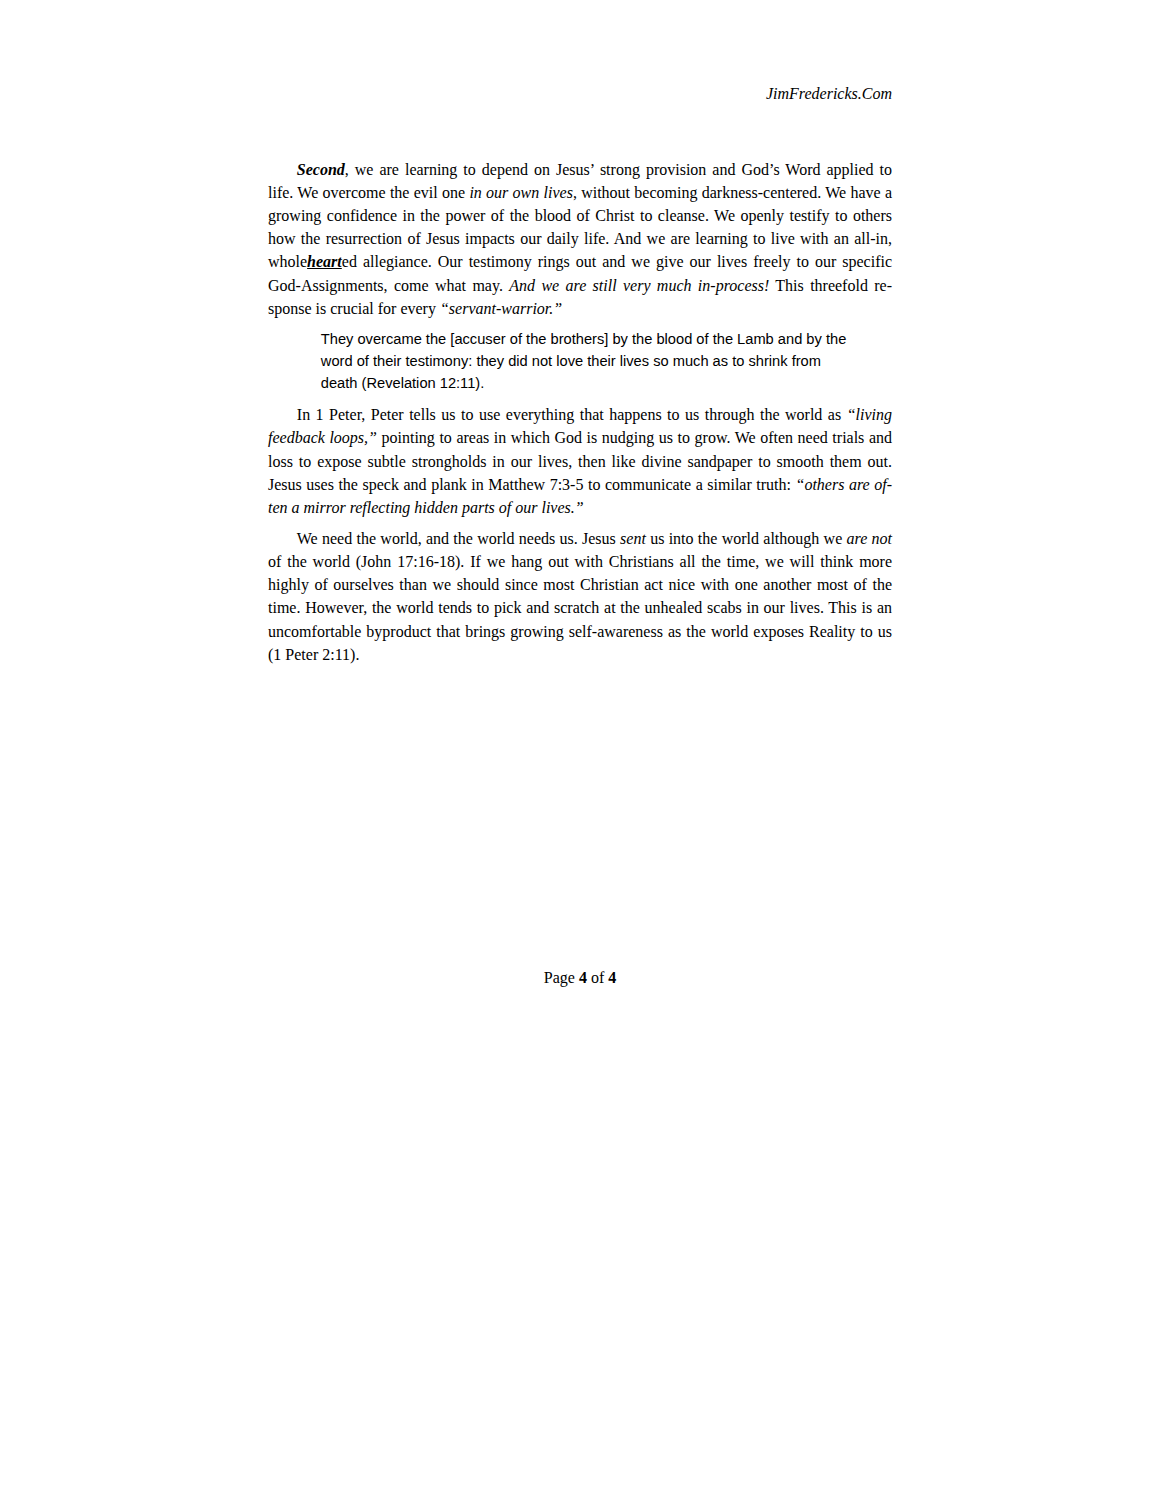JimFredericks.Com
Second, we are learning to depend on Jesus’ strong provision and God’s Word applied to life. We overcome the evil one in our own lives, without becoming darkness-centered. We have a growing confidence in the power of the blood of Christ to cleanse. We openly testify to others how the resurrection of Jesus impacts our daily life. And we are learning to live with an all-in, wholehearted allegiance. Our testimony rings out and we give our lives freely to our specific God-Assignments, come what may. And we are still very much in-process! This threefold response is crucial for every “servant-warrior.”
They overcame the [accuser of the brothers] by the blood of the Lamb and by the word of their testimony: they did not love their lives so much as to shrink from death (Revelation 12:11).
In 1 Peter, Peter tells us to use everything that happens to us through the world as “living feedback loops,” pointing to areas in which God is nudging us to grow. We often need trials and loss to expose subtle strongholds in our lives, then like divine sandpaper to smooth them out. Jesus uses the speck and plank in Matthew 7:3-5 to communicate a similar truth: “others are often a mirror reflecting hidden parts of our lives.”
We need the world, and the world needs us. Jesus sent us into the world although we are not of the world (John 17:16-18). If we hang out with Christians all the time, we will think more highly of ourselves than we should since most Christian act nice with one another most of the time. However, the world tends to pick and scratch at the unhealed scabs in our lives. This is an uncomfortable byproduct that brings growing self-awareness as the world exposes Reality to us (1 Peter 2:11).
Page 4 of 4